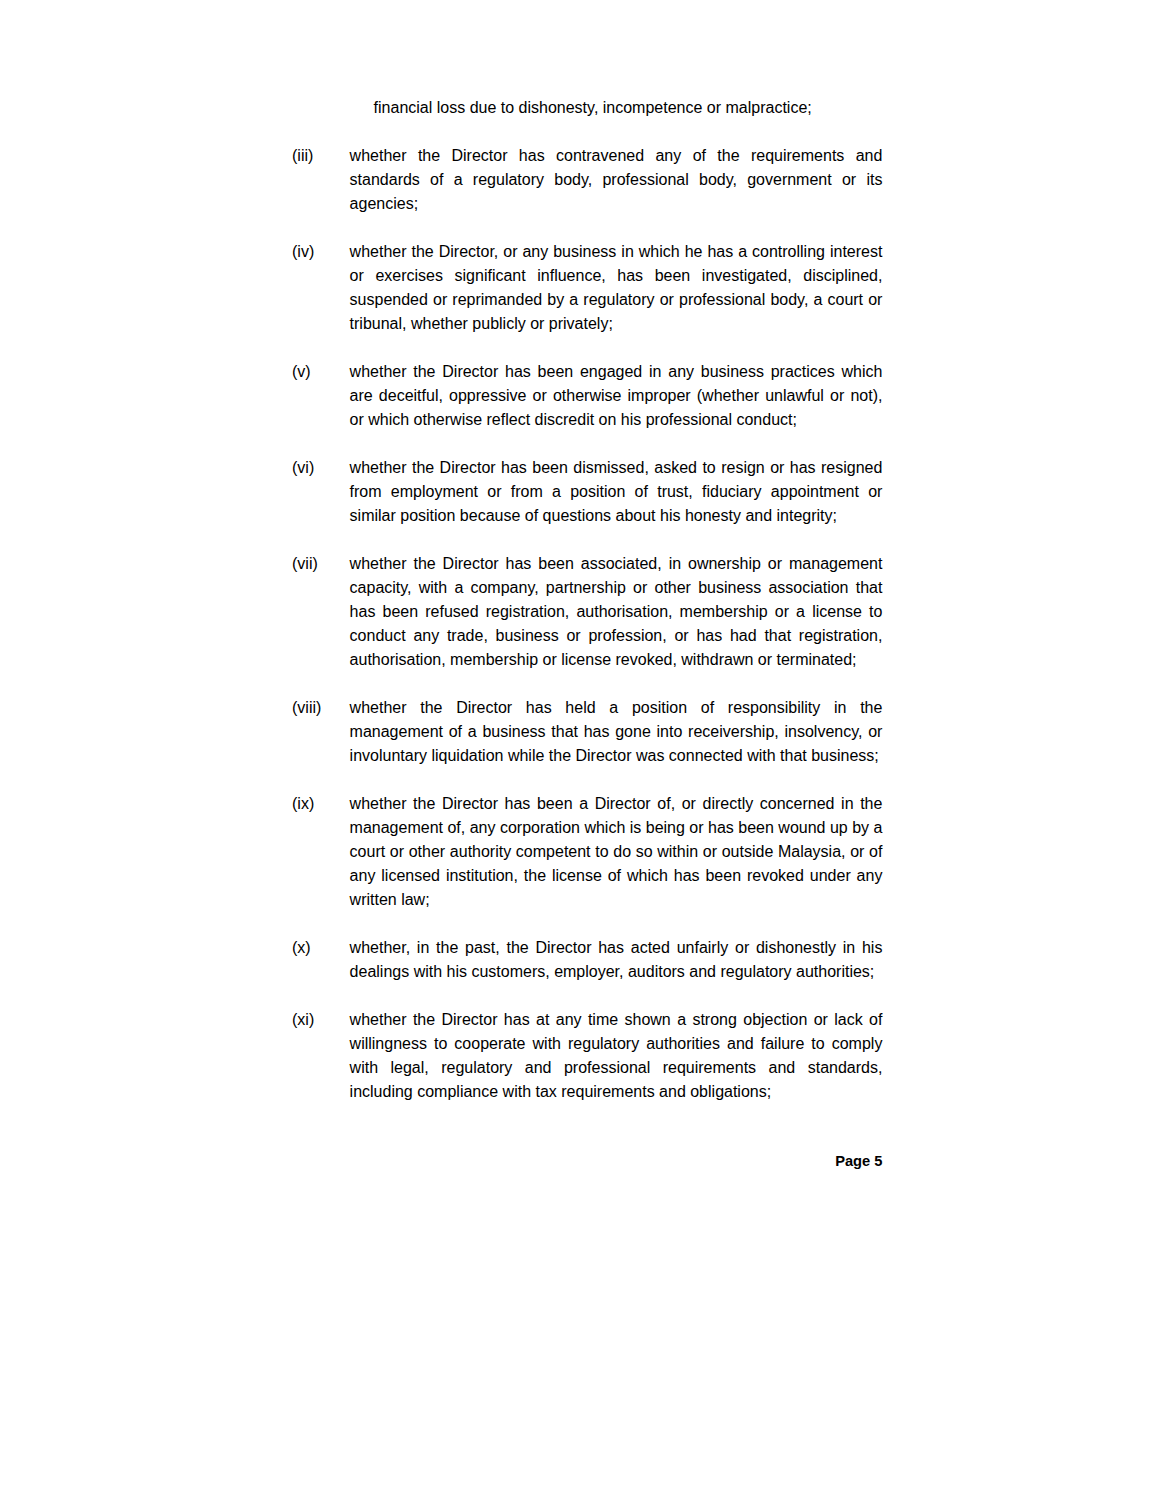financial loss due to dishonesty, incompetence or malpractice;
(iii) whether the Director has contravened any of the requirements and standards of a regulatory body, professional body, government or its agencies;
(iv) whether the Director, or any business in which he has a controlling interest or exercises significant influence, has been investigated, disciplined, suspended or reprimanded by a regulatory or professional body, a court or tribunal, whether publicly or privately;
(v) whether the Director has been engaged in any business practices which are deceitful, oppressive or otherwise improper (whether unlawful or not), or which otherwise reflect discredit on his professional conduct;
(vi) whether the Director has been dismissed, asked to resign or has resigned from employment or from a position of trust, fiduciary appointment or similar position because of questions about his honesty and integrity;
(vii) whether the Director has been associated, in ownership or management capacity, with a company, partnership or other business association that has been refused registration, authorisation, membership or a license to conduct any trade, business or profession, or has had that registration, authorisation, membership or license revoked, withdrawn or terminated;
(viii) whether the Director has held a position of responsibility in the management of a business that has gone into receivership, insolvency, or involuntary liquidation while the Director was connected with that business;
(ix) whether the Director has been a Director of, or directly concerned in the management of, any corporation which is being or has been wound up by a court or other authority competent to do so within or outside Malaysia, or of any licensed institution, the license of which has been revoked under any written law;
(x) whether, in the past, the Director has acted unfairly or dishonestly in his dealings with his customers, employer, auditors and regulatory authorities;
(xi) whether the Director has at any time shown a strong objection or lack of willingness to cooperate with regulatory authorities and failure to comply with legal, regulatory and professional requirements and standards, including compliance with tax requirements and obligations;
Page 5